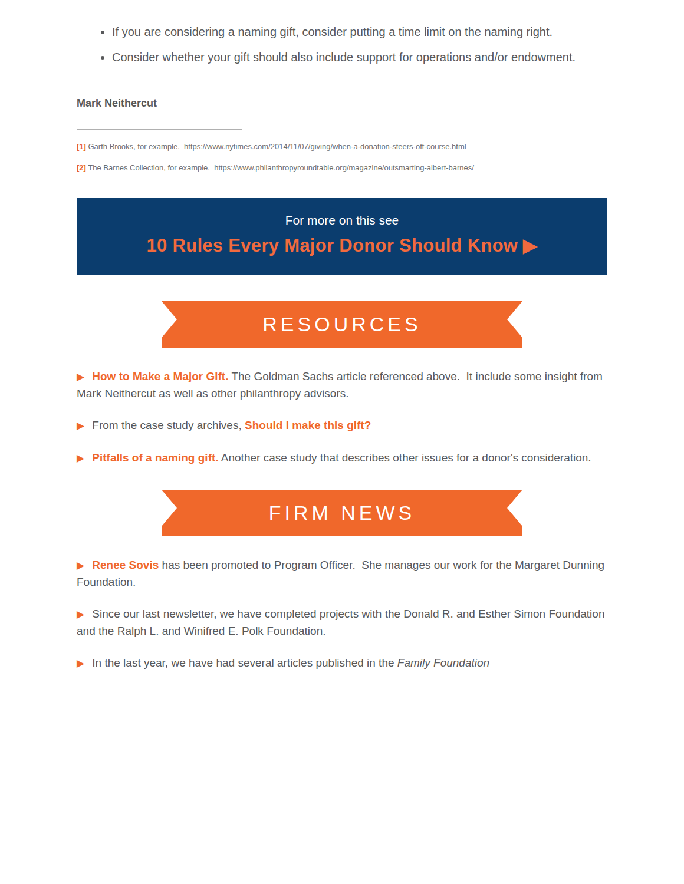If you are considering a naming gift, consider putting a time limit on the naming right.
Consider whether your gift should also include support for operations and/or endowment.
Mark Neithercut
[1] Garth Brooks, for example. https://www.nytimes.com/2014/11/07/giving/when-a-donation-steers-off-course.html
[2] The Barnes Collection, for example. https://www.philanthropyroundtable.org/magazine/outsmarting-albert-barnes/
For more on this see
10 Rules Every Major Donor Should Know ▶
RESOURCES
▶ How to Make a Major Gift. The Goldman Sachs article referenced above. It include some insight from Mark Neithercut as well as other philanthropy advisors.
▶ From the case study archives, Should I make this gift?
▶ Pitfalls of a naming gift. Another case study that describes other issues for a donor's consideration.
FIRM NEWS
▶ Renee Sovis has been promoted to Program Officer. She manages our work for the Margaret Dunning Foundation.
▶ Since our last newsletter, we have completed projects with the Donald R. and Esther Simon Foundation and the Ralph L. and Winifred E. Polk Foundation.
▶ In the last year, we have had several articles published in the Family Foundation